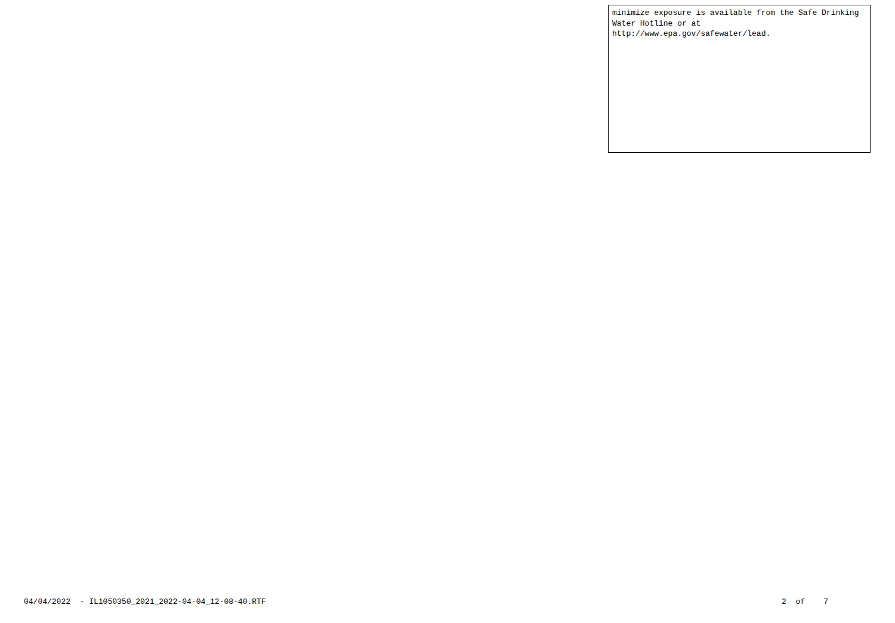minimize exposure is available from the Safe Drinking Water Hotline or at http://www.epa.gov/safewater/lead.
04/04/2022 - IL1050350_2021_2022-04-04_12-08-40.RTF
2 of 7